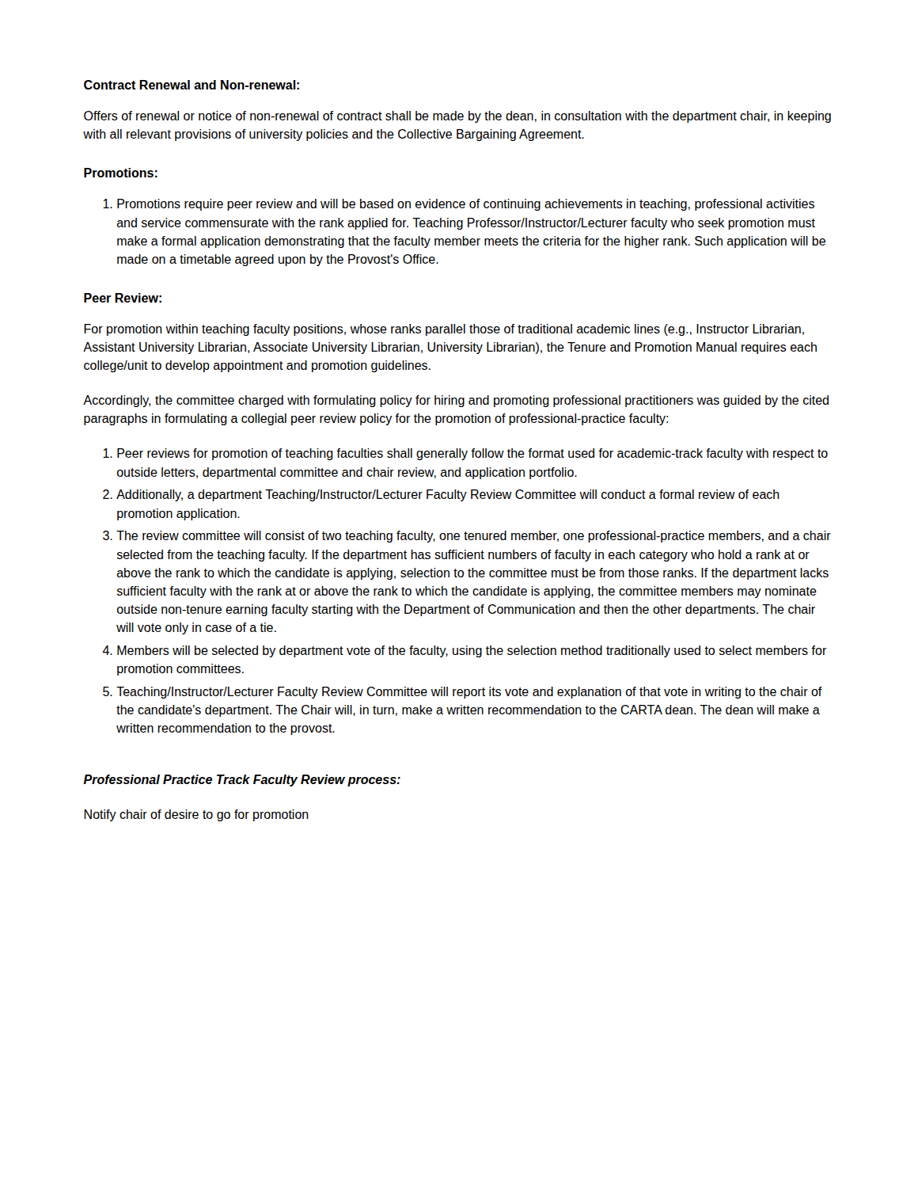Contract Renewal and Non-renewal:
Offers of renewal or notice of non-renewal of contract shall be made by the dean, in consultation with the department chair, in keeping with all relevant provisions of university policies and the Collective Bargaining Agreement.
Promotions:
Promotions require peer review and will be based on evidence of continuing achievements in teaching, professional activities and service commensurate with the rank applied for. Teaching Professor/Instructor/Lecturer faculty who seek promotion must make a formal application demonstrating that the faculty member meets the criteria for the higher rank. Such application will be made on a timetable agreed upon by the Provost's Office.
Peer Review:
For promotion within teaching faculty positions, whose ranks parallel those of traditional academic lines (e.g., Instructor Librarian, Assistant University Librarian, Associate University Librarian, University Librarian), the Tenure and Promotion Manual requires each college/unit to develop appointment and promotion guidelines.
Accordingly, the committee charged with formulating policy for hiring and promoting professional practitioners was guided by the cited paragraphs in formulating a collegial peer review policy for the promotion of professional-practice faculty:
Peer reviews for promotion of teaching faculties shall generally follow the format used for academic-track faculty with respect to outside letters, departmental committee and chair review, and application portfolio.
Additionally, a department Teaching/Instructor/Lecturer Faculty Review Committee will conduct a formal review of each promotion application.
The review committee will consist of two teaching faculty, one tenured member, one professional-practice members, and a chair selected from the teaching faculty. If the department has sufficient numbers of faculty in each category who hold a rank at or above the rank to which the candidate is applying, selection to the committee must be from those ranks. If the department lacks sufficient faculty with the rank at or above the rank to which the candidate is applying, the committee members may nominate outside non-tenure earning faculty starting with the Department of Communication and then the other departments. The chair will vote only in case of a tie.
Members will be selected by department vote of the faculty, using the selection method traditionally used to select members for promotion committees.
Teaching/Instructor/Lecturer Faculty Review Committee will report its vote and explanation of that vote in writing to the chair of the candidate's department. The Chair will, in turn, make a written recommendation to the CARTA dean. The dean will make a written recommendation to the provost.
Professional Practice Track Faculty Review process:
Notify chair of desire to go for promotion